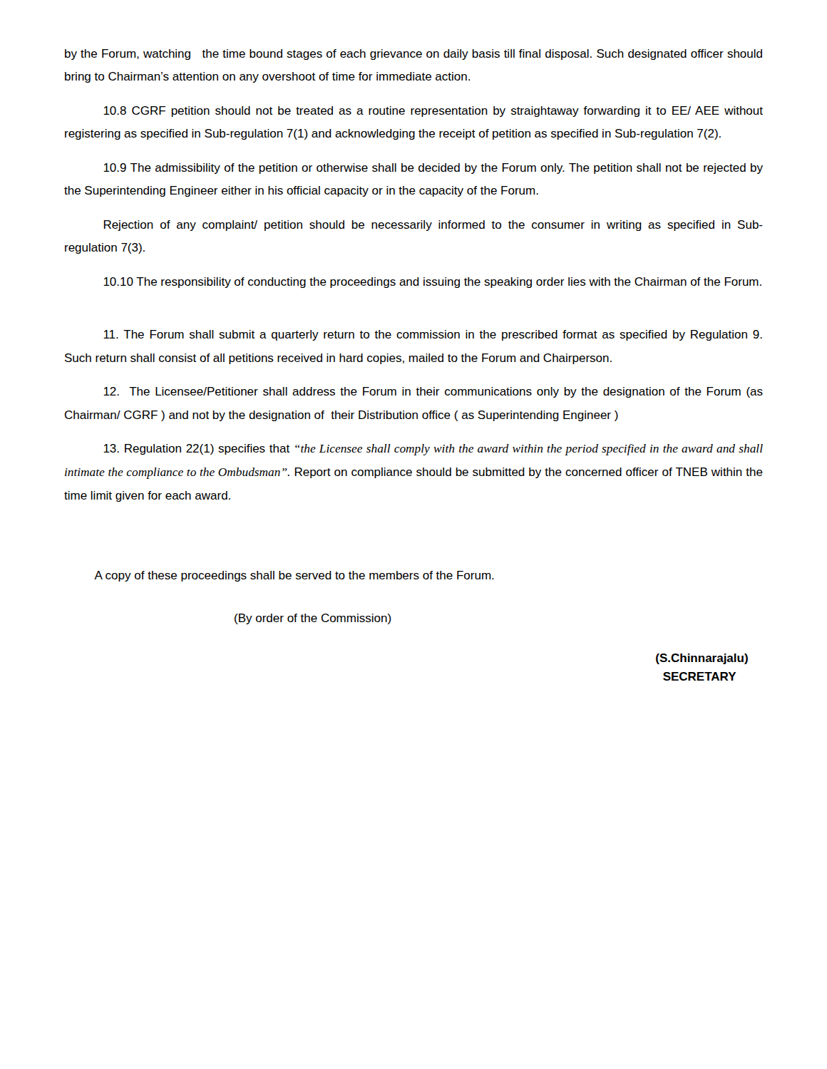by the Forum, watching the time bound stages of each grievance on daily basis till final disposal. Such designated officer should bring to Chairman’s attention on any overshoot of time for immediate action.
10.8 CGRF petition should not be treated as a routine representation by straightaway forwarding it to EE/ AEE without registering as specified in Sub-regulation 7(1) and acknowledging the receipt of petition as specified in Sub-regulation 7(2).
10.9 The admissibility of the petition or otherwise shall be decided by the Forum only. The petition shall not be rejected by the Superintending Engineer either in his official capacity or in the capacity of the Forum.
Rejection of any complaint/ petition should be necessarily informed to the consumer in writing as specified in Sub-regulation 7(3).
10.10 The responsibility of conducting the proceedings and issuing the speaking order lies with the Chairman of the Forum.
11. The Forum shall submit a quarterly return to the commission in the prescribed format as specified by Regulation 9. Such return shall consist of all petitions received in hard copies, mailed to the Forum and Chairperson.
12. The Licensee/Petitioner shall address the Forum in their communications only by the designation of the Forum (as Chairman/ CGRF ) and not by the designation of their Distribution office ( as Superintending Engineer )
13. Regulation 22(1) specifies that “the Licensee shall comply with the award within the period specified in the award and shall intimate the compliance to the Ombudsman”. Report on compliance should be submitted by the concerned officer of TNEB within the time limit given for each award.
A copy of these proceedings shall be served to the members of the Forum.
(By order of the Commission)
(S.Chinnarajalu) SECRETARY